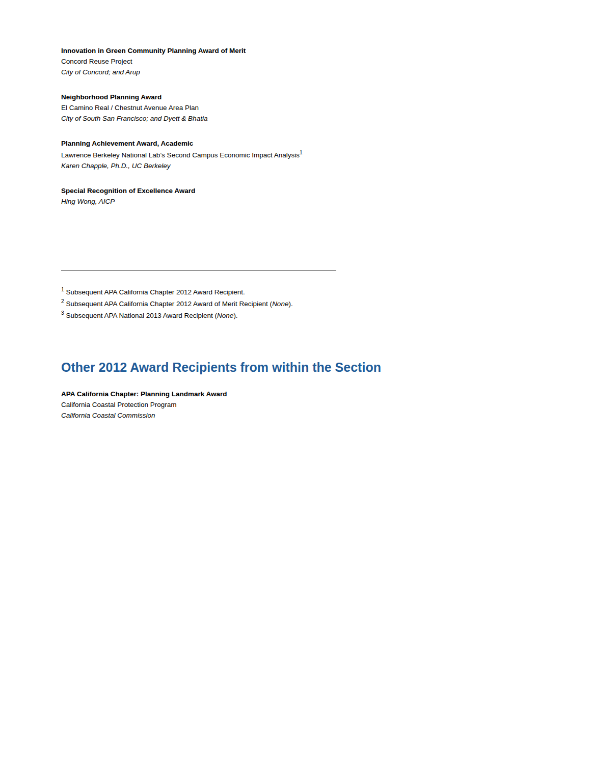Innovation in Green Community Planning Award of Merit
Concord Reuse Project
City of Concord; and Arup
Neighborhood Planning Award
El Camino Real / Chestnut Avenue Area Plan
City of South San Francisco; and Dyett & Bhatia
Planning Achievement Award, Academic
Lawrence Berkeley National Lab’s Second Campus Economic Impact Analysis1
Karen Chapple, Ph.D., UC Berkeley
Special Recognition of Excellence Award
Hing Wong, AICP
1 Subsequent APA California Chapter 2012 Award Recipient.
2 Subsequent APA California Chapter 2012 Award of Merit Recipient (None).
3 Subsequent APA National 2013 Award Recipient (None).
Other 2012 Award Recipients from within the Section
APA California Chapter: Planning Landmark Award
California Coastal Protection Program
California Coastal Commission